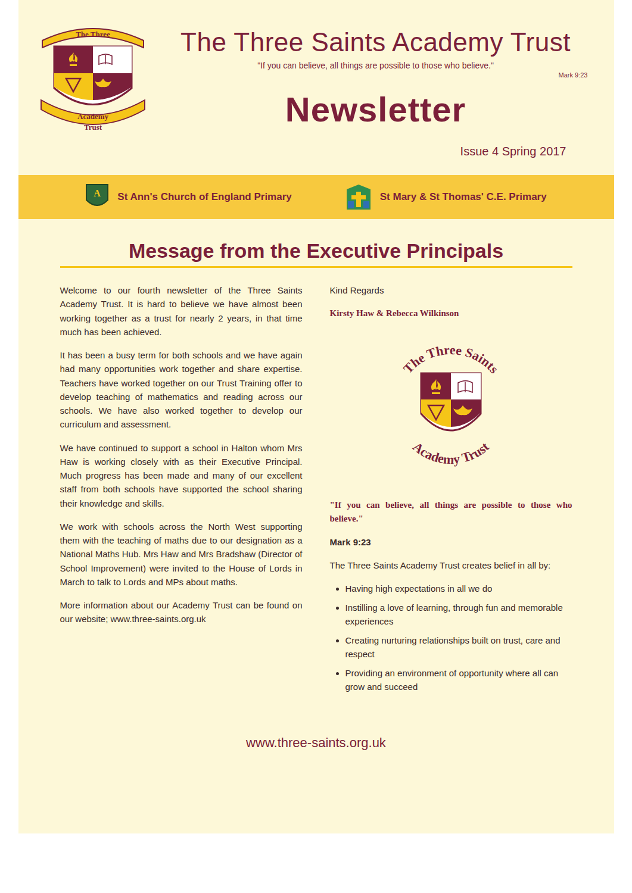The Three Academy Trust
The Three Saints Academy Trust
"If you can believe, all things are possible to those who believe."
Mark 9:23
Newsletter
Issue 4 Spring 2017
A St Ann's Church of England Primary
St Mary & St Thomas' C.E. Primary
Message from the Executive Principals
Welcome to our fourth newsletter of the Three Saints Academy Trust. It is hard to believe we have almost been working together as a trust for nearly 2 years, in that time much has been achieved.
It has been a busy term for both schools and we have again had many opportunities work together and share expertise. Teachers have worked together on our Trust Training offer to develop teaching of mathematics and reading across our schools. We have also worked together to develop our curriculum and assessment.
We have continued to support a school in Halton whom Mrs Haw is working closely with as their Executive Principal. Much progress has been made and many of our excellent staff from both schools have supported the school sharing their knowledge and skills.
We work with schools across the North West supporting them with the teaching of maths due to our designation as a National Maths Hub. Mrs Haw and Mrs Bradshaw (Director of School Improvement) were invited to the House of Lords in March to talk to Lords and MPs about maths.
More information about our Academy Trust can be found on our website; www.three-saints.org.uk
Kind Regards
Kirsty Haw & Rebecca Wilkinson
The Three Saints Academy Trust
"If you can believe, all things are possible to those who believe."
Mark 9:23
The Three Saints Academy Trust creates belief in all by:
Having high expectations in all we do
Instilling a love of learning, through fun and memorable experiences
Creating nurturing relationships built on trust, care and respect
Providing an environment of opportunity where all can grow and succeed
www.three-saints.org.uk